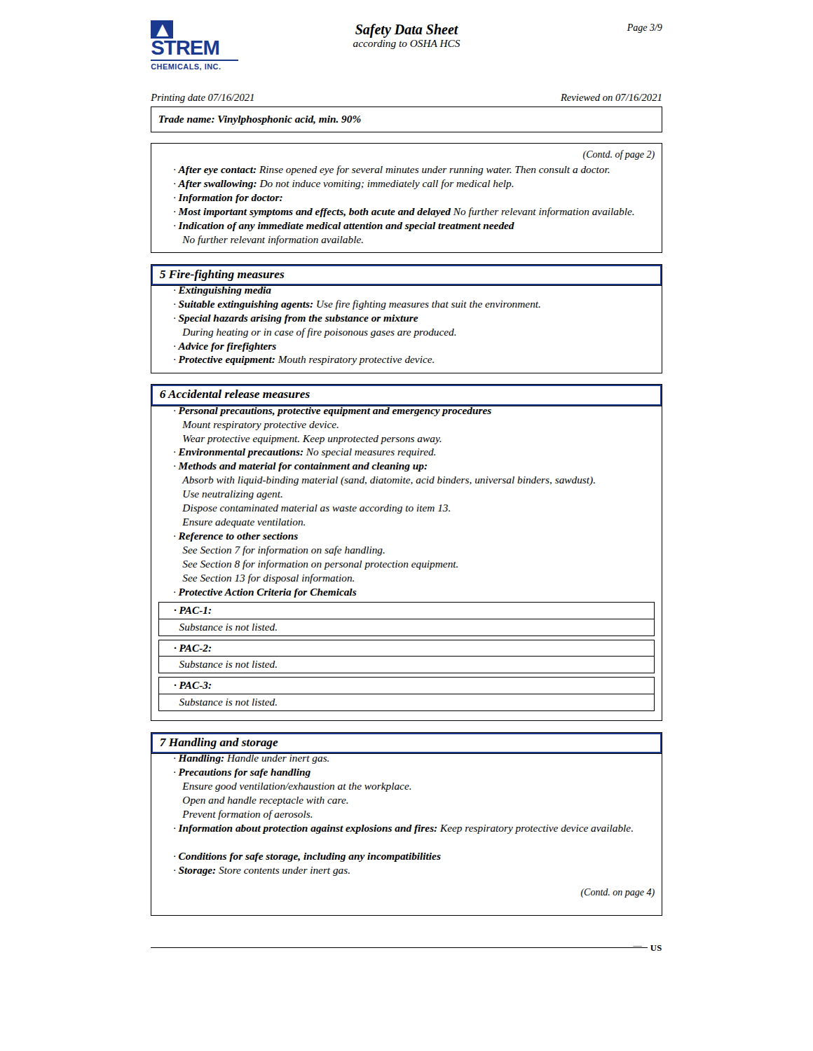Page 3/9
▲STREM
CHEMICALS, INC.
Safety Data Sheet
according to OSHA HCS
Printing date 07/16/2021
Reviewed on 07/16/2021
Trade name: Vinylphosphonic acid, min. 90%
(Contd. of page 2)
· After eye contact: Rinse opened eye for several minutes under running water. Then consult a doctor.
· After swallowing: Do not induce vomiting; immediately call for medical help.
· Information for doctor:
· Most important symptoms and effects, both acute and delayed No further relevant information available.
· Indication of any immediate medical attention and special treatment needed
No further relevant information available.
5 Fire-fighting measures
· Extinguishing media
· Suitable extinguishing agents: Use fire fighting measures that suit the environment.
· Special hazards arising from the substance or mixture
During heating or in case of fire poisonous gases are produced.
· Advice for firefighters
· Protective equipment: Mouth respiratory protective device.
6 Accidental release measures
· Personal precautions, protective equipment and emergency procedures
Mount respiratory protective device.
Wear protective equipment. Keep unprotected persons away.
· Environmental precautions: No special measures required.
· Methods and material for containment and cleaning up:
Absorb with liquid-binding material (sand, diatomite, acid binders, universal binders, sawdust).
Use neutralizing agent.
Dispose contaminated material as waste according to item 13.
Ensure adequate ventilation.
· Reference to other sections
See Section 7 for information on safe handling.
See Section 8 for information on personal protection equipment.
See Section 13 for disposal information.
· Protective Action Criteria for Chemicals
· PAC-1:
Substance is not listed.
· PAC-2:
Substance is not listed.
· PAC-3:
Substance is not listed.
7 Handling and storage
· Handling: Handle under inert gas.
· Precautions for safe handling
Ensure good ventilation/exhaustion at the workplace.
Open and handle receptacle with care.
Prevent formation of aerosols.
· Information about protection against explosions and fires: Keep respiratory protective device available.
· Conditions for safe storage, including any incompatibilities
· Storage: Store contents under inert gas.
(Contd. on page 4)
—
US